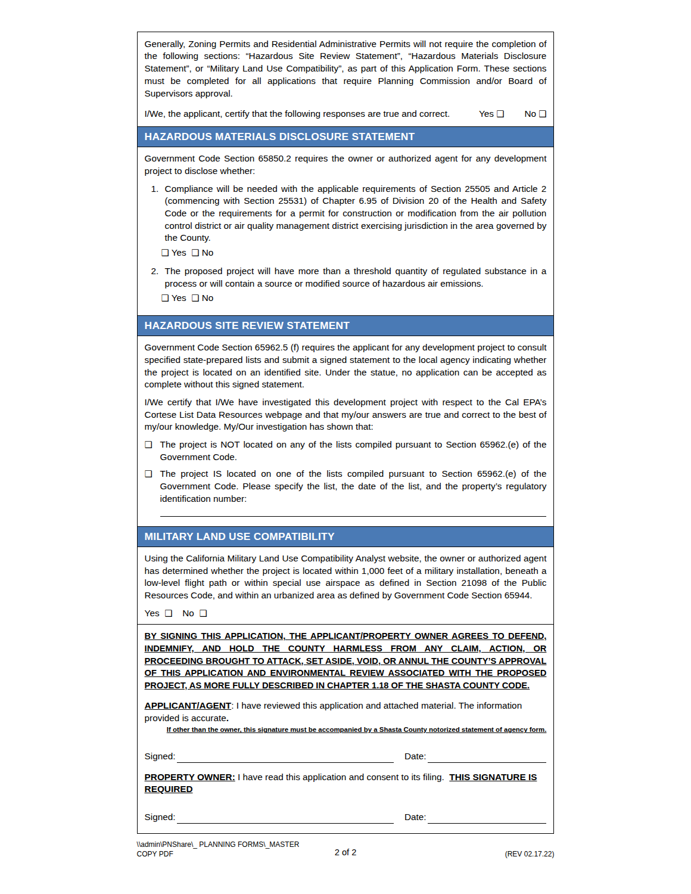Generally, Zoning Permits and Residential Administrative Permits will not require the completion of the following sections: “Hazardous Site Review Statement”, “Hazardous Materials Disclosure Statement”, or “Military Land Use Compatibility”, as part of this Application Form. These sections must be completed for all applications that require Planning Commission and/or Board of Supervisors approval.
I/We, the applicant, certify that the following responses are true and correct.
Yes ❑ No ❑
HAZARDOUS MATERIALS DISCLOSURE STATEMENT
Government Code Section 65850.2 requires the owner or authorized agent for any development project to disclose whether:
Compliance will be needed with the applicable requirements of Section 25505 and Article 2 (commencing with Section 25531) of Chapter 6.95 of Division 20 of the Health and Safety Code or the requirements for a permit for construction or modification from the air pollution control district or air quality management district exercising jurisdiction in the area governed by the County.
❑ Yes ❑ No
The proposed project will have more than a threshold quantity of regulated substance in a process or will contain a source or modified source of hazardous air emissions.
❑ Yes ❑ No
HAZARDOUS SITE REVIEW STATEMENT
Government Code Section 65962.5 (f) requires the applicant for any development project to consult specified state-prepared lists and submit a signed statement to the local agency indicating whether the project is located on an identified site. Under the statue, no application can be accepted as complete without this signed statement.
I/We certify that I/We have investigated this development project with respect to the Cal EPA’s Cortese List Data Resources webpage and that my/our answers are true and correct to the best of my/our knowledge. My/Our investigation has shown that:
❑
The project is NOT located on any of the lists compiled pursuant to Section 65962.(e) of the Government Code.
❑
The project IS located on one of the lists compiled pursuant to Section 65962.(e) of the Government Code. Please specify the list, the date of the list, and the property’s regulatory identification number:
MILITARY LAND USE COMPATIBILITY
Using the California Military Land Use Compatibility Analyst website, the owner or authorized agent has determined whether the project is located within 1,000 feet of a military installation, beneath a low-level flight path or within special use airspace as defined in Section 21098 of the Public Resources Code, and within an urbanized area as defined by Government Code Section 65944.
Yes ❑ No ❑
BY SIGNING THIS APPLICATION, THE APPLICANT/PROPERTY OWNER AGREES TO DEFEND, INDEMNIFY, AND HOLD THE COUNTY HARMLESS FROM ANY CLAIM, ACTION, OR PROCEEDING BROUGHT TO ATTACK, SET ASIDE, VOID, OR ANNUL THE COUNTY’S APPROVAL OF THIS APPLICATION AND ENVIRONMENTAL REVIEW ASSOCIATED WITH THE PROPOSED PROJECT, AS MORE FULLY DESCRIBED IN CHAPTER 1.18 OF THE SHASTA COUNTY CODE.
APPLICANT/AGENT: I have reviewed this application and attached material. The information provided is accurate.
If other than the owner, this signature must be accompanied by a Shasta County notorized statement of agency form.
Signed:
Date:
PROPERTY OWNER: I have read this application and consent to its filing. THIS SIGNATURE IS REQUIRED
Signed:
Date:
\\admin\PNShare\_ PLANNING FORMS\_MASTER COPY PDF
2 of 2
(REV 02.17.22)